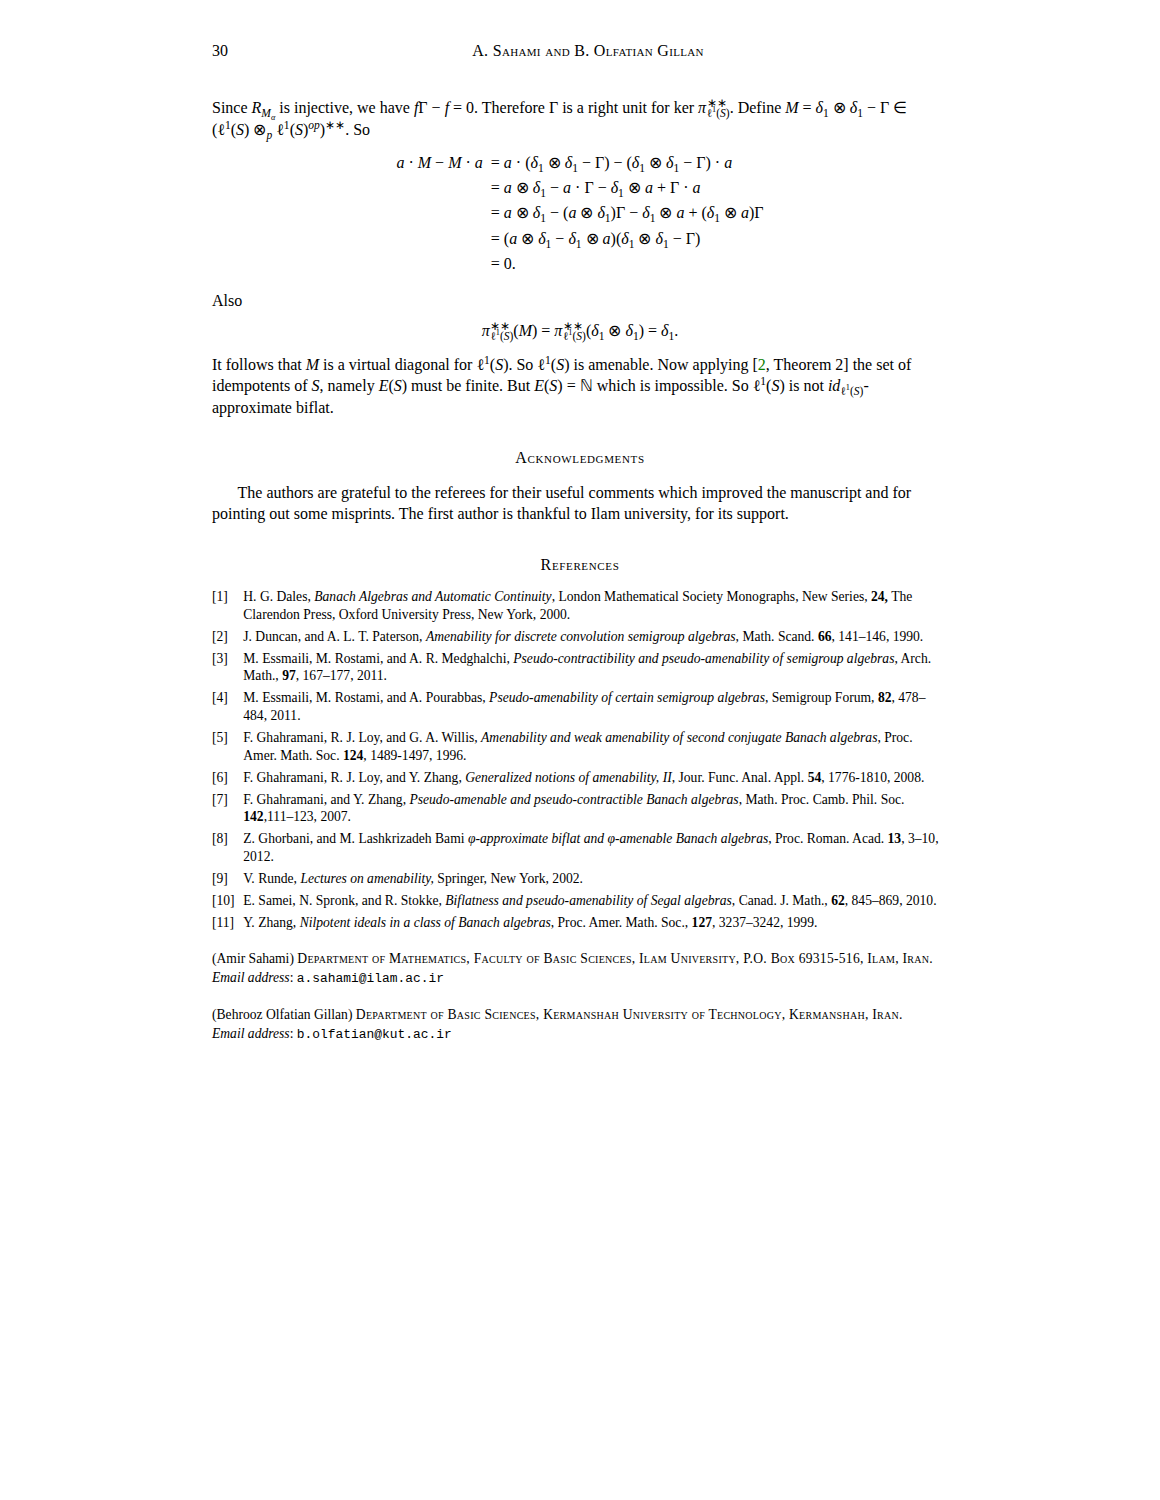30 A. Sahami and B. Olfatian Gillan
Since RMα is injective, we have f Γ − f = 0. Therefore Γ is a right unit for ker π∗∗ℓ1(S). Define M = δ1 ⊗ δ1 − Γ ∈ (ℓ1(S) ⊗p ℓ1(S)op)∗∗. So
| a · M − M · a | = | a · ( δ 1 ⊗ δ 1 − Γ) − ( δ 1 ⊗ δ 1 − Γ) · a |
| | = | a ⊗ δ 1 − a · Γ − δ 1 ⊗ a + Γ · a |
| | = | a ⊗ δ 1 − ( a ⊗ δ 1 )Γ − δ 1 ⊗ a + ( δ 1 ⊗ a )Γ |
| | = | ( a ⊗ δ 1 − δ 1 ⊗ a )( δ 1 ⊗ δ 1 − Γ) |
| | = | 0. |
Also
π∗∗ℓ1(S)(M) = π∗∗ℓ1(S)(δ1 ⊗ δ1) = δ1.
It follows that M is a virtual diagonal for ℓ1(S). So ℓ1(S) is amenable. Now applying [2, Theorem 2] the set of idempotents of S, namely E(S) must be finite. But E(S) = ℕ which is impossible. So ℓ1(S) is not idℓ1(S)-approximate biflat.
Acknowledgments
The authors are grateful to the referees for their useful comments which improved the manuscript and for pointing out some misprints. The first author is thankful to Ilam university, for its support.
References
[1] H. G. Dales, Banach Algebras and Automatic Continuity, London Mathematical Society Monographs, New Series, 24, The Clarendon Press, Oxford University Press, New York, 2000.
[2] J. Duncan, and A. L. T. Paterson, Amenability for discrete convolution semigroup algebras, Math. Scand. 66, 141–146, 1990.
[3] M. Essmaili, M. Rostami, and A. R. Medghalchi, Pseudo-contractibility and pseudo-amenability of semigroup algebras, Arch. Math., 97, 167–177, 2011.
[4] M. Essmaili, M. Rostami, and A. Pourabbas, Pseudo-amenability of certain semigroup algebras, Semigroup Forum, 82, 478–484, 2011.
[5] F. Ghahramani, R. J. Loy, and G. A. Willis, Amenability and weak amenability of second conjugate Banach algebras, Proc. Amer. Math. Soc. 124, 1489-1497, 1996.
[6] F. Ghahramani, R. J. Loy, and Y. Zhang, Generalized notions of amenability, II, Jour. Func. Anal. Appl. 54, 1776-1810, 2008.
[7] F. Ghahramani, and Y. Zhang, Pseudo-amenable and pseudo-contractible Banach algebras, Math. Proc. Camb. Phil. Soc. 142,111–123, 2007.
[8] Z. Ghorbani, and M. Lashkrizadeh Bami φ-approximate biflat and φ-amenable Banach algebras, Proc. Roman. Acad. 13, 3–10, 2012.
[9] V. Runde, Lectures on amenability, Springer, New York, 2002.
[10] E. Samei, N. Spronk, and R. Stokke, Biflatness and pseudo-amenability of Segal algebras, Canad. J. Math., 62, 845–869, 2010.
[11] Y. Zhang, Nilpotent ideals in a class of Banach algebras, Proc. Amer. Math. Soc., 127, 3237–3242, 1999.
(Amir Sahami) Department of Mathematics, Faculty of Basic Sciences, Ilam University, P.O. Box 69315-516, Ilam, Iran.
Email address: a.sahami@ilam.ac.ir
(Behrooz Olfatian Gillan) Department of Basic Sciences, Kermanshah University of Technology, Kermanshah, Iran.
Email address: b.olfatian@kut.ac.ir